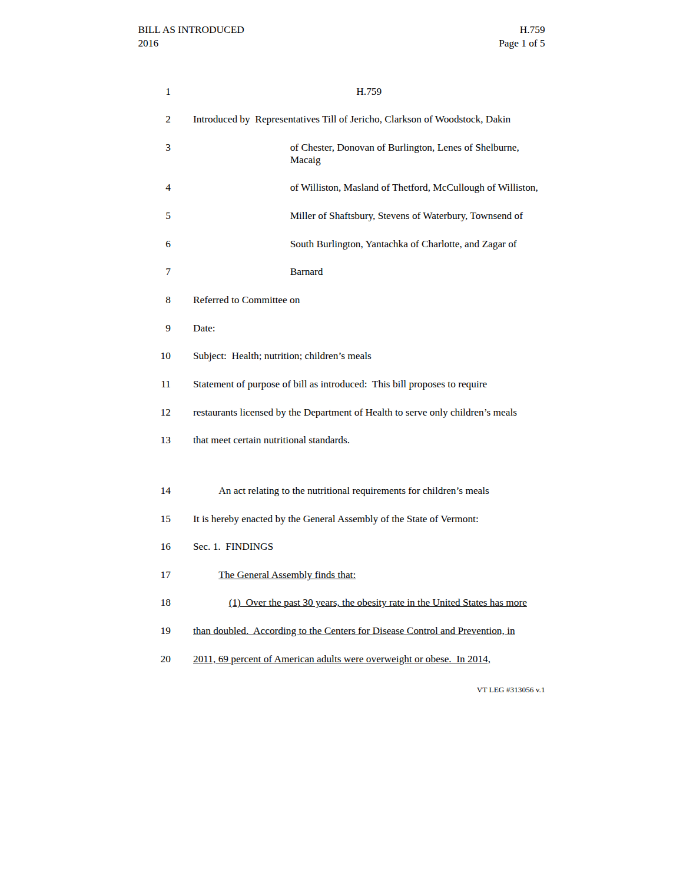BILL AS INTRODUCED
2016
H.759
Page 1 of 5
1
H.759
2
Introduced by Representatives Till of Jericho, Clarkson of Woodstock, Dakin
3
of Chester, Donovan of Burlington, Lenes of Shelburne, Macaig
4
of Williston, Masland of Thetford, McCullough of Williston,
5
Miller of Shaftsbury, Stevens of Waterbury, Townsend of
6
South Burlington, Yantachka of Charlotte, and Zagar of
7
Barnard
8
Referred to Committee on
9
Date:
10
Subject: Health; nutrition; children’s meals
11
Statement of purpose of bill as introduced: This bill proposes to require
12
restaurants licensed by the Department of Health to serve only children’s meals
13
that meet certain nutritional standards.
14
An act relating to the nutritional requirements for children’s meals
15
It is hereby enacted by the General Assembly of the State of Vermont:
16
Sec. 1. FINDINGS
17
The General Assembly finds that:
18
(1) Over the past 30 years, the obesity rate in the United States has more
19
than doubled. According to the Centers for Disease Control and Prevention, in
20
2011, 69 percent of American adults were overweight or obese. In 2014,
VT LEG #313056 v.1